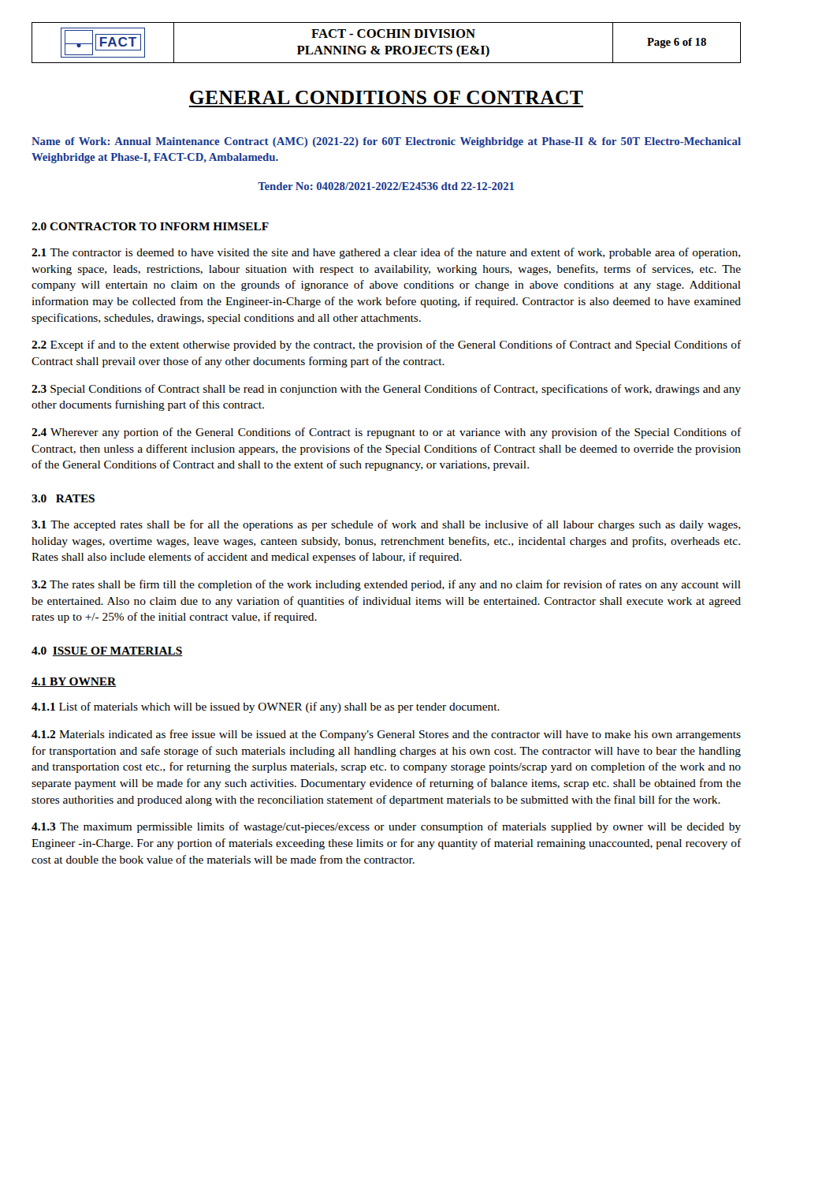| FACT | FACT - COCHIN DIVISION PLANNING & PROJECTS (E&I) | Page 6 of 18 |
GENERAL CONDITIONS OF CONTRACT
Name of Work: Annual Maintenance Contract (AMC) (2021-22) for 60T Electronic Weighbridge at Phase-II & for 50T Electro-Mechanical Weighbridge at Phase-I, FACT-CD, Ambalamedu.
Tender No: 04028/2021-2022/E24536 dtd 22-12-2021
2.0 CONTRACTOR TO INFORM HIMSELF
2.1 The contractor is deemed to have visited the site and have gathered a clear idea of the nature and extent of work, probable area of operation, working space, leads, restrictions, labour situation with respect to availability, working hours, wages, benefits, terms of services, etc. The company will entertain no claim on the grounds of ignorance of above conditions or change in above conditions at any stage. Additional information may be collected from the Engineer-in-Charge of the work before quoting, if required. Contractor is also deemed to have examined specifications, schedules, drawings, special conditions and all other attachments.
2.2 Except if and to the extent otherwise provided by the contract, the provision of the General Conditions of Contract and Special Conditions of Contract shall prevail over those of any other documents forming part of the contract.
2.3 Special Conditions of Contract shall be read in conjunction with the General Conditions of Contract, specifications of work, drawings and any other documents furnishing part of this contract.
2.4 Wherever any portion of the General Conditions of Contract is repugnant to or at variance with any provision of the Special Conditions of Contract, then unless a different inclusion appears, the provisions of the Special Conditions of Contract shall be deemed to override the provision of the General Conditions of Contract and shall to the extent of such repugnancy, or variations, prevail.
3.0 RATES
3.1 The accepted rates shall be for all the operations as per schedule of work and shall be inclusive of all labour charges such as daily wages, holiday wages, overtime wages, leave wages, canteen subsidy, bonus, retrenchment benefits, etc., incidental charges and profits, overheads etc. Rates shall also include elements of accident and medical expenses of labour, if required.
3.2 The rates shall be firm till the completion of the work including extended period, if any and no claim for revision of rates on any account will be entertained. Also no claim due to any variation of quantities of individual items will be entertained. Contractor shall execute work at agreed rates up to +/- 25% of the initial contract value, if required.
4.0 ISSUE OF MATERIALS
4.1 BY OWNER
4.1.1 List of materials which will be issued by OWNER (if any) shall be as per tender document.
4.1.2 Materials indicated as free issue will be issued at the Company's General Stores and the contractor will have to make his own arrangements for transportation and safe storage of such materials including all handling charges at his own cost. The contractor will have to bear the handling and transportation cost etc., for returning the surplus materials, scrap etc. to company storage points/scrap yard on completion of the work and no separate payment will be made for any such activities. Documentary evidence of returning of balance items, scrap etc. shall be obtained from the stores authorities and produced along with the reconciliation statement of department materials to be submitted with the final bill for the work.
4.1.3 The maximum permissible limits of wastage/cut-pieces/excess or under consumption of materials supplied by owner will be decided by Engineer -in-Charge. For any portion of materials exceeding these limits or for any quantity of material remaining unaccounted, penal recovery of cost at double the book value of the materials will be made from the contractor.